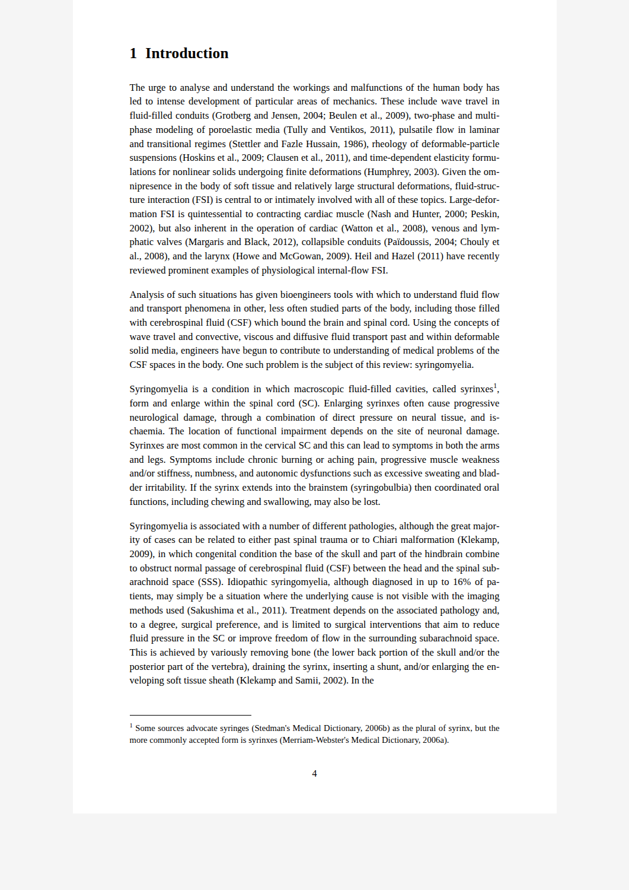1 Introduction
The urge to analyse and understand the workings and malfunctions of the human body has led to intense development of particular areas of mechanics. These include wave travel in fluid-filled conduits (Grotberg and Jensen, 2004; Beulen et al., 2009), two-phase and multi-phase modeling of poroelastic media (Tully and Ventikos, 2011), pulsatile flow in laminar and transitional regimes (Stettler and Fazle Hussain, 1986), rheology of deformable-particle suspensions (Hoskins et al., 2009; Clausen et al., 2011), and time-dependent elasticity formulations for nonlinear solids undergoing finite deformations (Humphrey, 2003). Given the omnipresence in the body of soft tissue and relatively large structural deformations, fluid-structure interaction (FSI) is central to or intimately involved with all of these topics. Large-deformation FSI is quintessential to contracting cardiac muscle (Nash and Hunter, 2000; Peskin, 2002), but also inherent in the operation of cardiac (Watton et al., 2008), venous and lymphatic valves (Margaris and Black, 2012), collapsible conduits (Païdoussis, 2004; Chouly et al., 2008), and the larynx (Howe and McGowan, 2009). Heil and Hazel (2011) have recently reviewed prominent examples of physiological internal-flow FSI.
Analysis of such situations has given bioengineers tools with which to understand fluid flow and transport phenomena in other, less often studied parts of the body, including those filled with cerebrospinal fluid (CSF) which bound the brain and spinal cord. Using the concepts of wave travel and convective, viscous and diffusive fluid transport past and within deformable solid media, engineers have begun to contribute to understanding of medical problems of the CSF spaces in the body. One such problem is the subject of this review: syringomyelia.
Syringomyelia is a condition in which macroscopic fluid-filled cavities, called syrinxes1, form and enlarge within the spinal cord (SC). Enlarging syrinxes often cause progressive neurological damage, through a combination of direct pressure on neural tissue, and ischaemia. The location of functional impairment depends on the site of neuronal damage. Syrinxes are most common in the cervical SC and this can lead to symptoms in both the arms and legs. Symptoms include chronic burning or aching pain, progressive muscle weakness and/or stiffness, numbness, and autonomic dysfunctions such as excessive sweating and bladder irritability. If the syrinx extends into the brainstem (syringobulbia) then coordinated oral functions, including chewing and swallowing, may also be lost.
Syringomyelia is associated with a number of different pathologies, although the great majority of cases can be related to either past spinal trauma or to Chiari malformation (Klekamp, 2009), in which congenital condition the base of the skull and part of the hindbrain combine to obstruct normal passage of cerebrospinal fluid (CSF) between the head and the spinal subarachnoid space (SSS). Idiopathic syringomyelia, although diagnosed in up to 16% of patients, may simply be a situation where the underlying cause is not visible with the imaging methods used (Sakushima et al., 2011). Treatment depends on the associated pathology and, to a degree, surgical preference, and is limited to surgical interventions that aim to reduce fluid pressure in the SC or improve freedom of flow in the surrounding subarachnoid space. This is achieved by variously removing bone (the lower back portion of the skull and/or the posterior part of the vertebra), draining the syrinx, inserting a shunt, and/or enlarging the enveloping soft tissue sheath (Klekamp and Samii, 2002). In the
1 Some sources advocate syringes (Stedman's Medical Dictionary, 2006b) as the plural of syrinx, but the more commonly accepted form is syrinxes (Merriam-Webster's Medical Dictionary, 2006a).
4